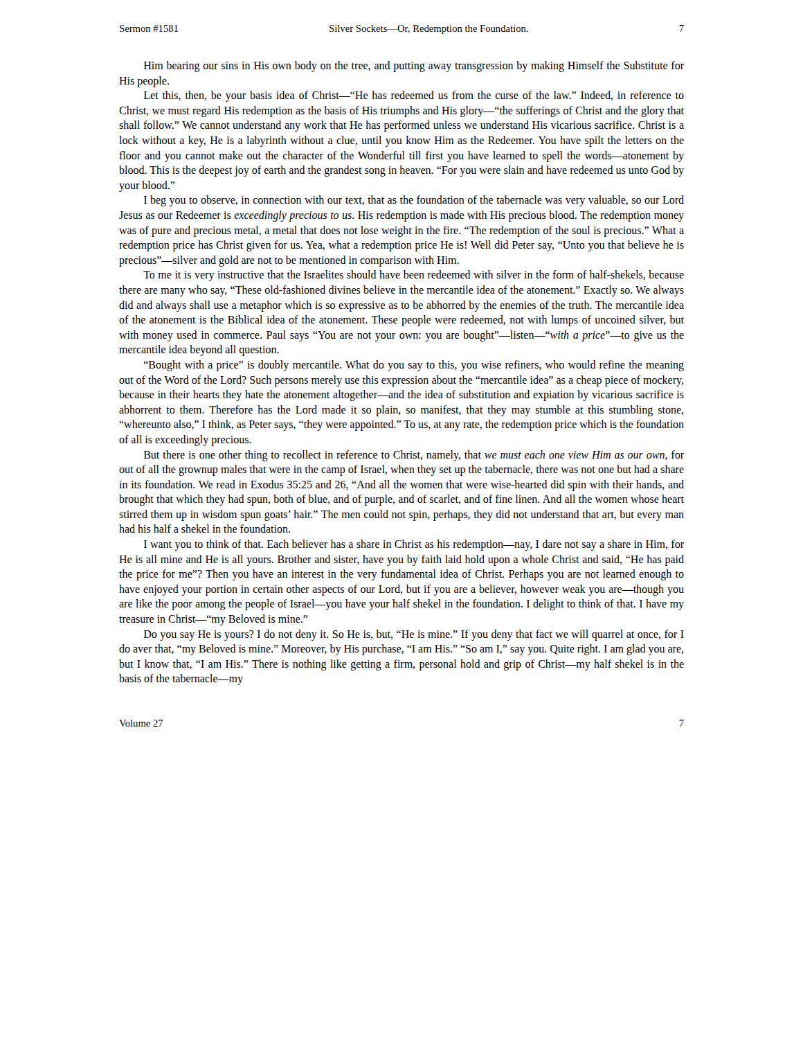Sermon #1581 Silver Sockets—Or, Redemption the Foundation. 7
Him bearing our sins in His own body on the tree, and putting away transgression by making Himself the Substitute for His people.
Let this, then, be your basis idea of Christ—“He has redeemed us from the curse of the law.” Indeed, in reference to Christ, we must regard His redemption as the basis of His triumphs and His glory—“the sufferings of Christ and the glory that shall follow.” We cannot understand any work that He has performed unless we understand His vicarious sacrifice. Christ is a lock without a key, He is a labyrinth without a clue, until you know Him as the Redeemer. You have spilt the letters on the floor and you cannot make out the character of the Wonderful till first you have learned to spell the words—atonement by blood. This is the deepest joy of earth and the grandest song in heaven. “For you were slain and have redeemed us unto God by your blood.”
I beg you to observe, in connection with our text, that as the foundation of the tabernacle was very valuable, so our Lord Jesus as our Redeemer is exceedingly precious to us. His redemption is made with His precious blood. The redemption money was of pure and precious metal, a metal that does not lose weight in the fire. “The redemption of the soul is precious.” What a redemption price has Christ given for us. Yea, what a redemption price He is! Well did Peter say, “Unto you that believe he is precious”—silver and gold are not to be mentioned in comparison with Him.
To me it is very instructive that the Israelites should have been redeemed with silver in the form of half-shekels, because there are many who say, “These old-fashioned divines believe in the mercantile idea of the atonement.” Exactly so. We always did and always shall use a metaphor which is so expressive as to be abhorred by the enemies of the truth. The mercantile idea of the atonement is the Biblical idea of the atonement. These people were redeemed, not with lumps of uncoined silver, but with money used in commerce. Paul says “You are not your own: you are bought”—listen—“with a price”—to give us the mercantile idea beyond all question.
“Bought with a price” is doubly mercantile. What do you say to this, you wise refiners, who would refine the meaning out of the Word of the Lord? Such persons merely use this expression about the “mercantile idea” as a cheap piece of mockery, because in their hearts they hate the atonement altogether—and the idea of substitution and expiation by vicarious sacrifice is abhorrent to them. Therefore has the Lord made it so plain, so manifest, that they may stumble at this stumbling stone, “whereunto also,” I think, as Peter says, “they were appointed.” To us, at any rate, the redemption price which is the foundation of all is exceedingly precious.
But there is one other thing to recollect in reference to Christ, namely, that we must each one view Him as our own, for out of all the grownup males that were in the camp of Israel, when they set up the tabernacle, there was not one but had a share in its foundation. We read in Exodus 35:25 and 26, “And all the women that were wise-hearted did spin with their hands, and brought that which they had spun, both of blue, and of purple, and of scarlet, and of fine linen. And all the women whose heart stirred them up in wisdom spun goats’ hair.” The men could not spin, perhaps, they did not understand that art, but every man had his half a shekel in the foundation.
I want you to think of that. Each believer has a share in Christ as his redemption—nay, I dare not say a share in Him, for He is all mine and He is all yours. Brother and sister, have you by faith laid hold upon a whole Christ and said, “He has paid the price for me”? Then you have an interest in the very fundamental idea of Christ. Perhaps you are not learned enough to have enjoyed your portion in certain other aspects of our Lord, but if you are a believer, however weak you are—though you are like the poor among the people of Israel—you have your half shekel in the foundation. I delight to think of that. I have my treasure in Christ—“my Beloved is mine.”
Do you say He is yours? I do not deny it. So He is, but, “He is mine.” If you deny that fact we will quarrel at once, for I do aver that, “my Beloved is mine.” Moreover, by His purchase, “I am His.” “So am I,” say you. Quite right. I am glad you are, but I know that, “I am His.” There is nothing like getting a firm, personal hold and grip of Christ—my half shekel is in the basis of the tabernacle—my
Volume 27 7